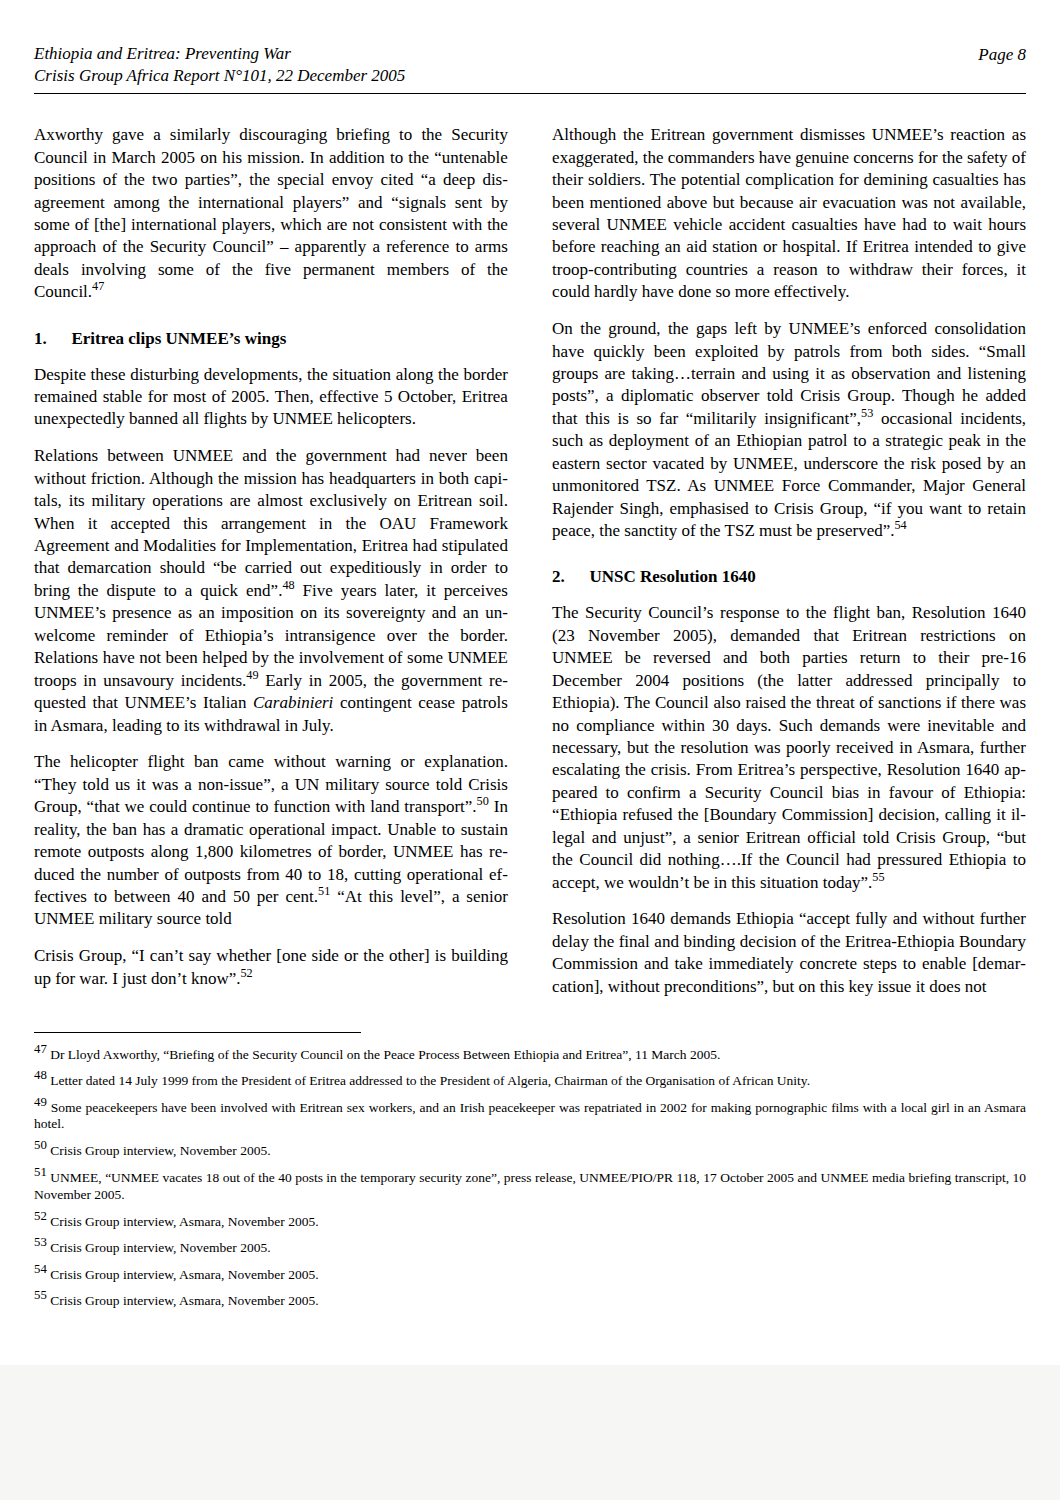Ethiopia and Eritrea: Preventing War
Crisis Group Africa Report N°101, 22 December 2005
Page 8
Axworthy gave a similarly discouraging briefing to the Security Council in March 2005 on his mission. In addition to the “untenable positions of the two parties”, the special envoy cited “a deep disagreement among the international players” and “signals sent by some of [the] international players, which are not consistent with the approach of the Security Council” – apparently a reference to arms deals involving some of the five permanent members of the Council.47
1. Eritrea clips UNMEE’s wings
Despite these disturbing developments, the situation along the border remained stable for most of 2005. Then, effective 5 October, Eritrea unexpectedly banned all flights by UNMEE helicopters.
Relations between UNMEE and the government had never been without friction. Although the mission has headquarters in both capitals, its military operations are almost exclusively on Eritrean soil. When it accepted this arrangement in the OAU Framework Agreement and Modalities for Implementation, Eritrea had stipulated that demarcation should “be carried out expeditiously in order to bring the dispute to a quick end”.48 Five years later, it perceives UNMEE’s presence as an imposition on its sovereignty and an unwelcome reminder of Ethiopia’s intransigence over the border. Relations have not been helped by the involvement of some UNMEE troops in unsavoury incidents.49 Early in 2005, the government requested that UNMEE’s Italian Carabinieri contingent cease patrols in Asmara, leading to its withdrawal in July.
The helicopter flight ban came without warning or explanation. “They told us it was a non-issue”, a UN military source told Crisis Group, “that we could continue to function with land transport”.50 In reality, the ban has a dramatic operational impact. Unable to sustain remote outposts along 1,800 kilometres of border, UNMEE has reduced the number of outposts from 40 to 18, cutting operational effectives to between 40 and 50 per cent.51 “At this level”, a senior UNMEE military source told
Crisis Group, “I can’t say whether [one side or the other] is building up for war. I just don’t know”.52
Although the Eritrean government dismisses UNMEE’s reaction as exaggerated, the commanders have genuine concerns for the safety of their soldiers. The potential complication for demining casualties has been mentioned above but because air evacuation was not available, several UNMEE vehicle accident casualties have had to wait hours before reaching an aid station or hospital. If Eritrea intended to give troop-contributing countries a reason to withdraw their forces, it could hardly have done so more effectively.
On the ground, the gaps left by UNMEE’s enforced consolidation have quickly been exploited by patrols from both sides. “Small groups are taking…terrain and using it as observation and listening posts”, a diplomatic observer told Crisis Group. Though he added that this is so far “militarily insignificant”,53 occasional incidents, such as deployment of an Ethiopian patrol to a strategic peak in the eastern sector vacated by UNMEE, underscore the risk posed by an unmonitored TSZ. As UNMEE Force Commander, Major General Rajender Singh, emphasised to Crisis Group, “if you want to retain peace, the sanctity of the TSZ must be preserved”.54
2. UNSC Resolution 1640
The Security Council’s response to the flight ban, Resolution 1640 (23 November 2005), demanded that Eritrean restrictions on UNMEE be reversed and both parties return to their pre-16 December 2004 positions (the latter addressed principally to Ethiopia). The Council also raised the threat of sanctions if there was no compliance within 30 days. Such demands were inevitable and necessary, but the resolution was poorly received in Asmara, further escalating the crisis. From Eritrea’s perspective, Resolution 1640 appeared to confirm a Security Council bias in favour of Ethiopia: “Ethiopia refused the [Boundary Commission] decision, calling it illegal and unjust”, a senior Eritrean official told Crisis Group, “but the Council did nothing….If the Council had pressured Ethiopia to accept, we wouldn’t be in this situation today”.55
Resolution 1640 demands Ethiopia “accept fully and without further delay the final and binding decision of the Eritrea-Ethiopia Boundary Commission and take immediately concrete steps to enable [demarcation], without preconditions”, but on this key issue it does not
47 Dr Lloyd Axworthy, “Briefing of the Security Council on the Peace Process Between Ethiopia and Eritrea”, 11 March 2005.
48 Letter dated 14 July 1999 from the President of Eritrea addressed to the President of Algeria, Chairman of the Organisation of African Unity.
49 Some peacekeepers have been involved with Eritrean sex workers, and an Irish peacekeeper was repatriated in 2002 for making pornographic films with a local girl in an Asmara hotel.
50 Crisis Group interview, November 2005.
51 UNMEE, “UNMEE vacates 18 out of the 40 posts in the temporary security zone”, press release, UNMEE/PIO/PR 118, 17 October 2005 and UNMEE media briefing transcript, 10 November 2005.
52 Crisis Group interview, Asmara, November 2005.
53 Crisis Group interview, November 2005.
54 Crisis Group interview, Asmara, November 2005.
55 Crisis Group interview, Asmara, November 2005.